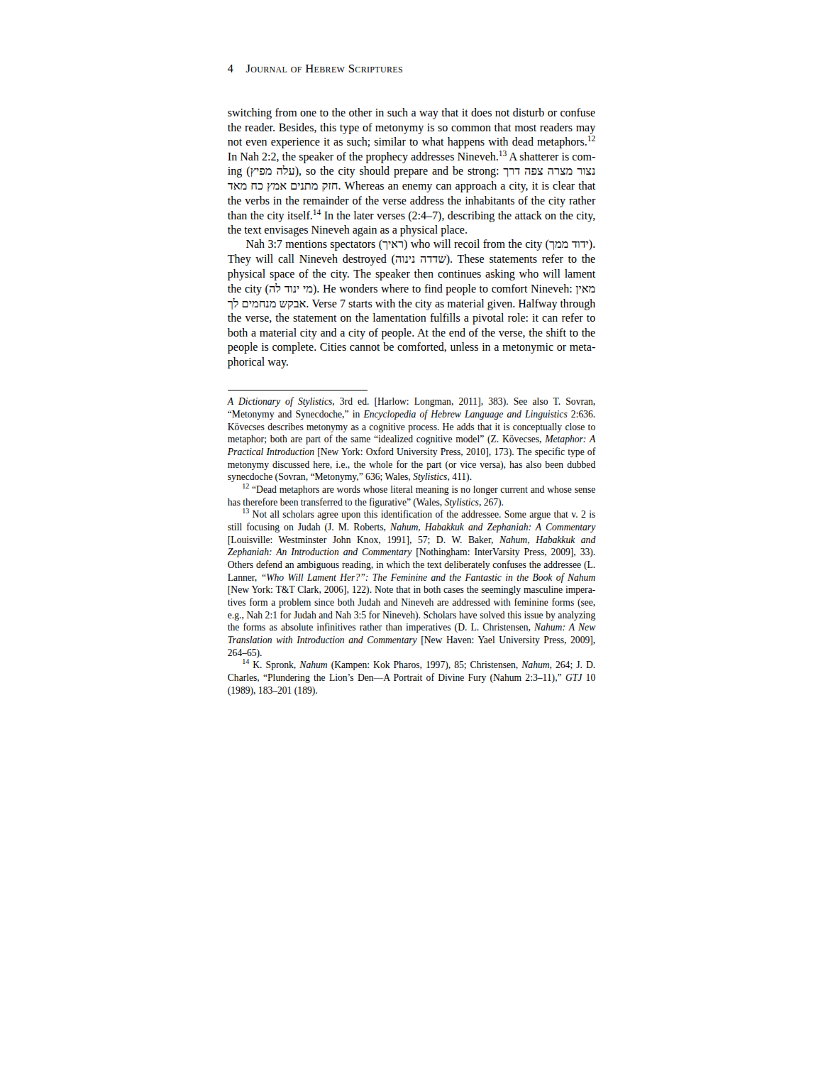4 Journal of Hebrew Scriptures
switching from one to the other in such a way that it does not disturb or confuse the reader. Besides, this type of metonymy is so common that most readers may not even experience it as such; similar to what happens with dead metaphors.12 In Nah 2:2, the speaker of the prophecy addresses Nineveh.13 A shatterer is coming (עלה מפיץ), so the city should prepare and be strong: נצור מצרה צפה דרך חזק מתנים אמץ כח מאד. Whereas an enemy can approach a city, it is clear that the verbs in the remainder of the verse address the inhabitants of the city rather than the city itself.14 In the later verses (2:4–7), describing the attack on the city, the text envisages Nineveh again as a physical place.
Nah 3:7 mentions spectators (ראיך) who will recoil from the city (ידוד ממך). They will call Nineveh destroyed (שדדה נינוה). These statements refer to the physical space of the city. The speaker then continues asking who will lament the city (מי ינוד לה). He wonders where to find people to comfort Nineveh: מאין אבקש מנחמים לך. Verse 7 starts with the city as material given. Halfway through the verse, the statement on the lamentation fulfills a pivotal role: it can refer to both a material city and a city of people. At the end of the verse, the shift to the people is complete. Cities cannot be comforted, unless in a metonymic or metaphorical way.
A Dictionary of Stylistics, 3rd ed. [Harlow: Longman, 2011], 383). See also T. Sovran, “Metonymy and Synecdoche,” in Encyclopedia of Hebrew Language and Linguistics 2:636. Kövecses describes metonymy as a cognitive process. He adds that it is conceptually close to metaphor; both are part of the same “idealized cognitive model” (Z. Kövecses, Metaphor: A Practical Introduction [New York: Oxford University Press, 2010], 173). The specific type of metonymy discussed here, i.e., the whole for the part (or vice versa), has also been dubbed synecdoche (Sovran, “Metonymy,” 636; Wales, Stylistics, 411).
12 “Dead metaphors are words whose literal meaning is no longer current and whose sense has therefore been transferred to the figurative” (Wales, Stylistics, 267).
13 Not all scholars agree upon this identification of the addressee. Some argue that v. 2 is still focusing on Judah (J. M. Roberts, Nahum, Habakkuk and Zephaniah: A Commentary [Louisville: Westminster John Knox, 1991], 57; D. W. Baker, Nahum, Habakkuk and Zephaniah: An Introduction and Commentary [Nothingham: InterVarsity Press, 2009], 33). Others defend an ambiguous reading, in which the text deliberately confuses the addressee (L. Lanner, “Who Will Lament Her?”: The Feminine and the Fantastic in the Book of Nahum [New York: T&T Clark, 2006], 122). Note that in both cases the seemingly masculine imperatives form a problem since both Judah and Nineveh are addressed with feminine forms (see, e.g., Nah 2:1 for Judah and Nah 3:5 for Nineveh). Scholars have solved this issue by analyzing the forms as absolute infinitives rather than imperatives (D. L. Christensen, Nahum: A New Translation with Introduction and Commentary [New Haven: Yael University Press, 2009], 264–65).
14 K. Spronk, Nahum (Kampen: Kok Pharos, 1997), 85; Christensen, Nahum, 264; J. D. Charles, “Plundering the Lion’s Den—A Portrait of Divine Fury (Nahum 2:3–11),” GTJ 10 (1989), 183–201 (189).